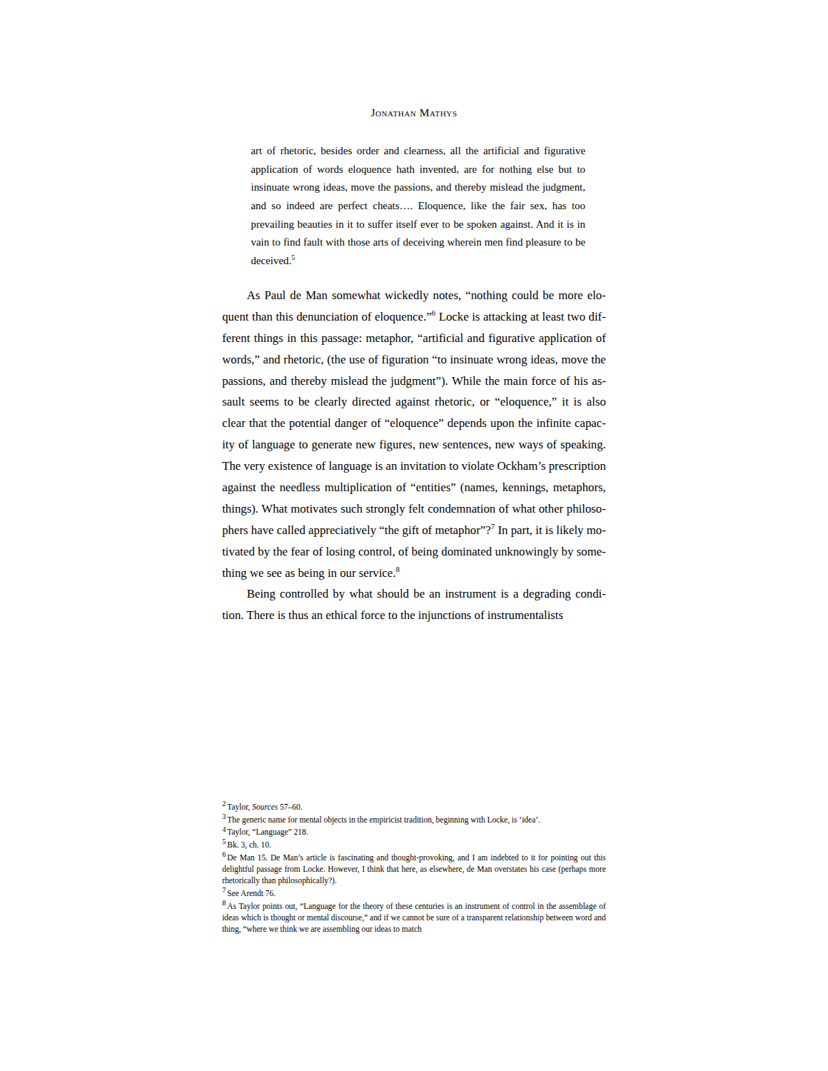Jonathan Mathys
art of rhetoric, besides order and clearness, all the artificial and figurative application of words eloquence hath invented, are for nothing else but to insinuate wrong ideas, move the passions, and thereby mislead the judgment, and so indeed are perfect cheats…. Eloquence, like the fair sex, has too prevailing beauties in it to suffer itself ever to be spoken against. And it is in vain to find fault with those arts of deceiving wherein men find pleasure to be deceived.5
As Paul de Man somewhat wickedly notes, “nothing could be more eloquent than this denunciation of eloquence.”6 Locke is attacking at least two different things in this passage: metaphor, “artificial and figurative application of words,” and rhetoric, (the use of figuration “to insinuate wrong ideas, move the passions, and thereby mislead the judgment”). While the main force of his assault seems to be clearly directed against rhetoric, or “eloquence,” it is also clear that the potential danger of “eloquence” depends upon the infinite capacity of language to generate new figures, new sentences, new ways of speaking. The very existence of language is an invitation to violate Ockham’s prescription against the needless multiplication of “entities” (names, kennings, metaphors, things). What motivates such strongly felt condemnation of what other philosophers have called appreciatively “the gift of metaphor”?7 In part, it is likely motivated by the fear of losing control, of being dominated unknowingly by something we see as being in our service.8
Being controlled by what should be an instrument is a degrading condition. There is thus an ethical force to the injunctions of instrumentalists
2 Taylor, Sources 57–60.
3 The generic name for mental objects in the empiricist tradition, beginning with Locke, is ‘idea’.
4 Taylor, “Language” 218.
5 Bk. 3, ch. 10.
6 De Man 15. De Man’s article is fascinating and thought-provoking, and I am indebted to it for pointing out this delightful passage from Locke. However, I think that here, as elsewhere, de Man overstates his case (perhaps more rhetorically than philosophically?).
7 See Arendt 76.
8 As Taylor points out, “Language for the theory of these centuries is an instrument of control in the assemblage of ideas which is thought or mental discourse,” and if we cannot be sure of a transparent relationship between word and thing, “where we think we are assembling our ideas to match